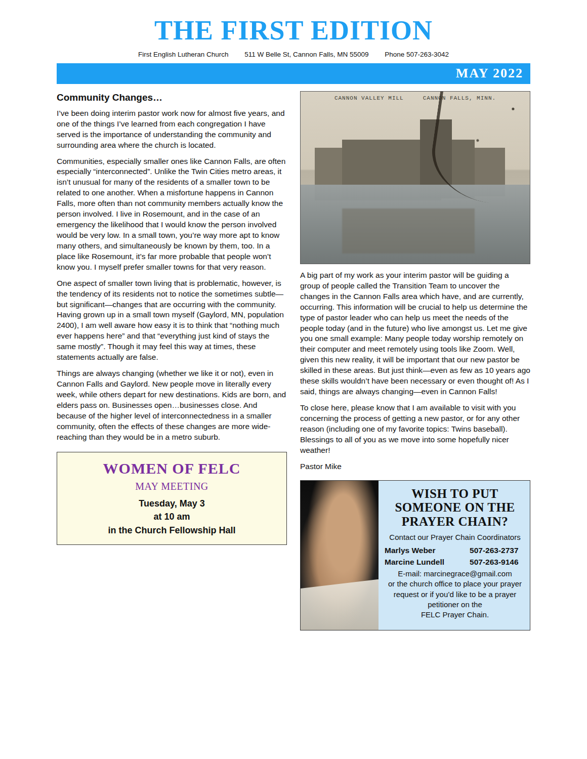The First Edition
First English Lutheran Church 511 W Belle St, Cannon Falls, MN 55009 Phone 507-263-3042
May 2022
Community Changes…
I’ve been doing interim pastor work now for almost five years, and one of the things I’ve learned from each congregation I have served is the importance of understanding the community and surrounding area where the church is located.
Communities, especially smaller ones like Cannon Falls, are often especially “interconnected”. Unlike the Twin Cities metro areas, it isn’t unusual for many of the residents of a smaller town to be related to one another. When a misfortune happens in Cannon Falls, more often than not community members actually know the person involved. I live in Rosemount, and in the case of an emergency the likelihood that I would know the person involved would be very low. In a small town, you’re way more apt to know many others, and simultaneously be known by them, too. In a place like Rosemount, it’s far more probable that people won’t know you. I myself prefer smaller towns for that very reason.
One aspect of smaller town living that is problematic, however, is the tendency of its residents not to notice the sometimes subtle—but significant—changes that are occurring with the community. Having grown up in a small town myself (Gaylord, MN, population 2400), I am well aware how easy it is to think that “nothing much ever happens here” and that “everything just kind of stays the same mostly”. Though it may feel this way at times, these statements actually are false.
Things are always changing (whether we like it or not), even in Cannon Falls and Gaylord. New people move in literally every week, while others depart for new destinations. Kids are born, and elders pass on. Businesses open…businesses close. And because of the higher level of interconnectedness in a smaller community, often the effects of these changes are more wide-reaching than they would be in a metro suburb.
Women of FELC
May Meeting
Tuesday, May 3
at 10 am
in the Church Fellowship Hall
Cannon Valley Mill Cannon Falls, Minn.
A big part of my work as your interim pastor will be guiding a group of people called the Transition Team to uncover the changes in the Cannon Falls area which have, and are currently, occurring. This information will be crucial to help us determine the type of pastor leader who can help us meet the needs of the people today (and in the future) who live amongst us. Let me give you one small example: Many people today worship remotely on their computer and meet remotely using tools like Zoom. Well, given this new reality, it will be important that our new pastor be skilled in these areas. But just think—even as few as 10 years ago these skills wouldn’t have been necessary or even thought of! As I said, things are always changing—even in Cannon Falls!
To close here, please know that I am available to visit with you concerning the process of getting a new pastor, or for any other reason (including one of my favorite topics: Twins baseball). Blessings to all of you as we move into some hopefully nicer weather!
Pastor Mike
Wish to put someone on the Prayer Chain?
Contact our Prayer Chain Coordinators
Marlys Weber 507-263-2737
Marcine Lundell 507-263-9146
E-mail: marcinegrace@gmail.com
or the church office to place your prayer request or if you’d like to be a prayer petitioner on the
FELC Prayer Chain.